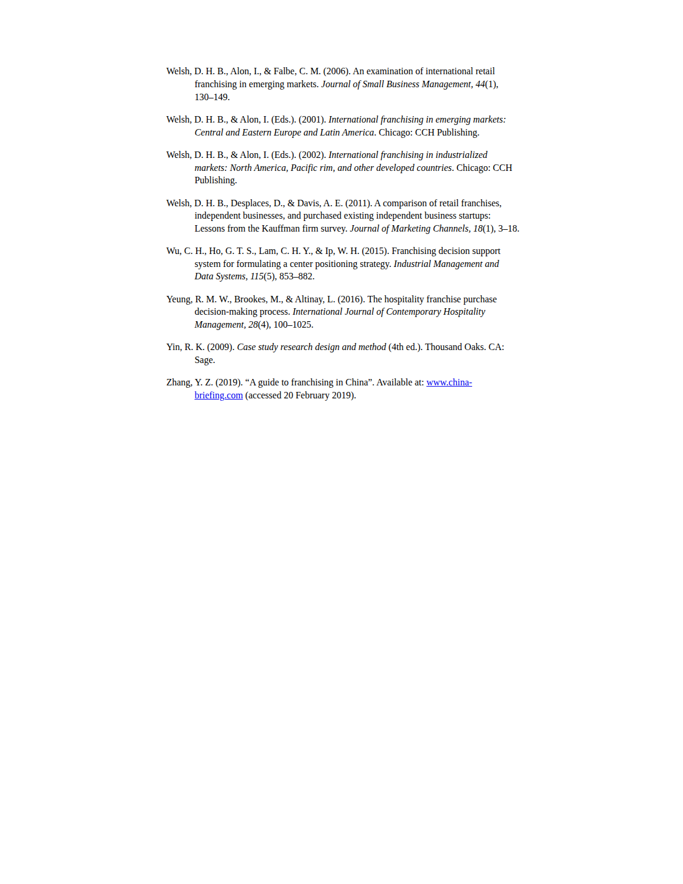Welsh, D. H. B., Alon, I., & Falbe, C. M. (2006). An examination of international retail franchising in emerging markets. Journal of Small Business Management, 44(1), 130–149.
Welsh, D. H. B., & Alon, I. (Eds.). (2001). International franchising in emerging markets: Central and Eastern Europe and Latin America. Chicago: CCH Publishing.
Welsh, D. H. B., & Alon, I. (Eds.). (2002). International franchising in industrialized markets: North America, Pacific rim, and other developed countries. Chicago: CCH Publishing.
Welsh, D. H. B., Desplaces, D., & Davis, A. E. (2011). A comparison of retail franchises, independent businesses, and purchased existing independent business startups: Lessons from the Kauffman firm survey. Journal of Marketing Channels, 18(1), 3–18.
Wu, C. H., Ho, G. T. S., Lam, C. H. Y., & Ip, W. H. (2015). Franchising decision support system for formulating a center positioning strategy. Industrial Management and Data Systems, 115(5), 853–882.
Yeung, R. M. W., Brookes, M., & Altinay, L. (2016). The hospitality franchise purchase decision-making process. International Journal of Contemporary Hospitality Management, 28(4), 100–1025.
Yin, R. K. (2009). Case study research design and method (4th ed.). Thousand Oaks. CA: Sage.
Zhang, Y. Z. (2019). “A guide to franchising in China”. Available at: www.china-briefing.com (accessed 20 February 2019).